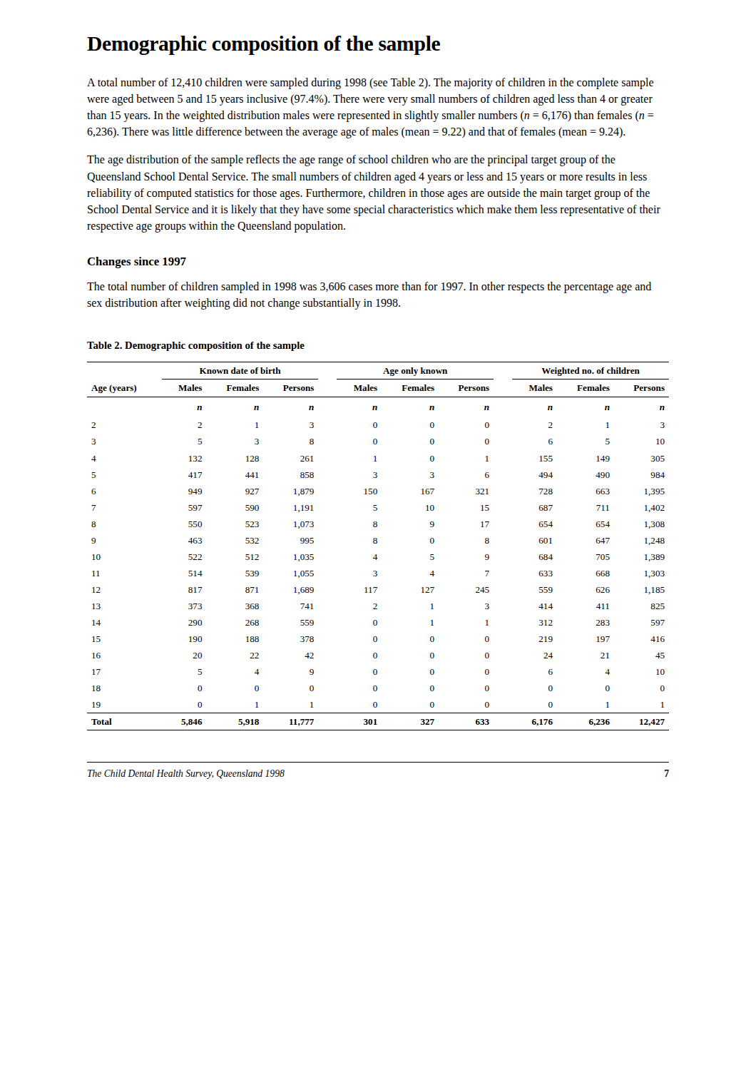Demographic composition of the sample
A total number of 12,410 children were sampled during 1998 (see Table 2). The majority of children in the complete sample were aged between 5 and 15 years inclusive (97.4%). There were very small numbers of children aged less than 4 or greater than 15 years. In the weighted distribution males were represented in slightly smaller numbers (n = 6,176) than females (n = 6,236). There was little difference between the average age of males (mean = 9.22) and that of females (mean = 9.24).
The age distribution of the sample reflects the age range of school children who are the principal target group of the Queensland School Dental Service. The small numbers of children aged 4 years or less and 15 years or more results in less reliability of computed statistics for those ages. Furthermore, children in those ages are outside the main target group of the School Dental Service and it is likely that they have some special characteristics which make them less representative of their respective age groups within the Queensland population.
Changes since 1997
The total number of children sampled in 1998 was 3,606 cases more than for 1997. In other respects the percentage age and sex distribution after weighting did not change substantially in 1998.
Table 2. Demographic composition of the sample
| | Known date of birth | | Age only known | | Weighted no. of children |
| --- | --- | --- | --- | --- | --- |
| Age (years) | Males | Females | Persons | | Males | Females | Persons | | Males | Females | Persons |
| | n | n | n | | n | n | n | | n | n | n |
| 2 | 2 | 1 | 3 | | 0 | 0 | 0 | | 2 | 1 | 3 |
| 3 | 5 | 3 | 8 | | 0 | 0 | 0 | | 6 | 5 | 10 |
| 4 | 132 | 128 | 261 | | 1 | 0 | 1 | | 155 | 149 | 305 |
| 5 | 417 | 441 | 858 | | 3 | 3 | 6 | | 494 | 490 | 984 |
| 6 | 949 | 927 | 1,879 | | 150 | 167 | 321 | | 728 | 663 | 1,395 |
| 7 | 597 | 590 | 1,191 | | 5 | 10 | 15 | | 687 | 711 | 1,402 |
| 8 | 550 | 523 | 1,073 | | 8 | 9 | 17 | | 654 | 654 | 1,308 |
| 9 | 463 | 532 | 995 | | 8 | 0 | 8 | | 601 | 647 | 1,248 |
| 10 | 522 | 512 | 1,035 | | 4 | 5 | 9 | | 684 | 705 | 1,389 |
| 11 | 514 | 539 | 1,055 | | 3 | 4 | 7 | | 633 | 668 | 1,303 |
| 12 | 817 | 871 | 1,689 | | 117 | 127 | 245 | | 559 | 626 | 1,185 |
| 13 | 373 | 368 | 741 | | 2 | 1 | 3 | | 414 | 411 | 825 |
| 14 | 290 | 268 | 559 | | 0 | 1 | 1 | | 312 | 283 | 597 |
| 15 | 190 | 188 | 378 | | 0 | 0 | 0 | | 219 | 197 | 416 |
| 16 | 20 | 22 | 42 | | 0 | 0 | 0 | | 24 | 21 | 45 |
| 17 | 5 | 4 | 9 | | 0 | 0 | 0 | | 6 | 4 | 10 |
| 18 | 0 | 0 | 0 | | 0 | 0 | 0 | | 0 | 0 | 0 |
| 19 | 0 | 1 | 1 | | 0 | 0 | 0 | | 0 | 1 | 1 |
| Total | 5,846 | 5,918 | 11,777 | | 301 | 327 | 633 | | 6,176 | 6,236 | 12,427 |
The Child Dental Health Survey, Queensland 1998 7